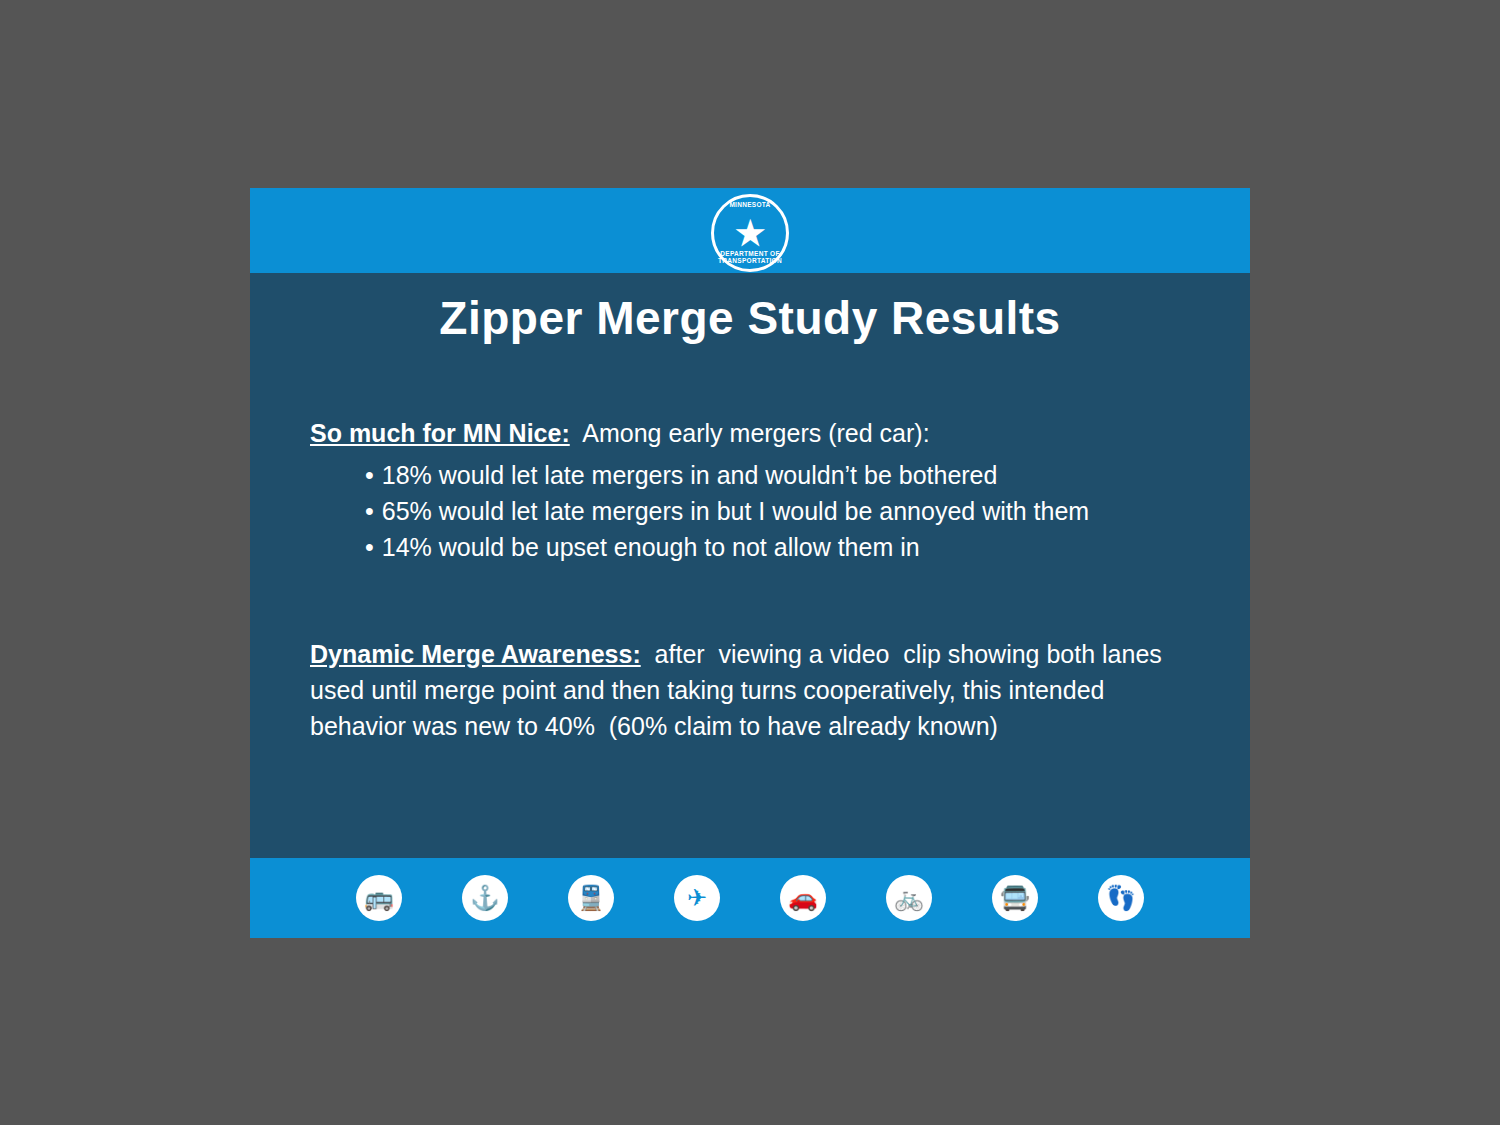MINNESOTA ★ DEPARTMENT OF TRANSPORTATION
Zipper Merge Study Results
So much for MN Nice: Among early mergers (red car):
18% would let late mergers in and wouldn’t be bothered
65% would let late mergers in but I would be annoyed with them
14% would be upset enough to not allow them in
Dynamic Merge Awareness: after viewing a video clip showing both lanes used until merge point and then taking turns cooperatively, this intended behavior was new to 40% (60% claim to have already known)
🚌
⚓
🚆
✈
🚗
🚲
🚍
👣